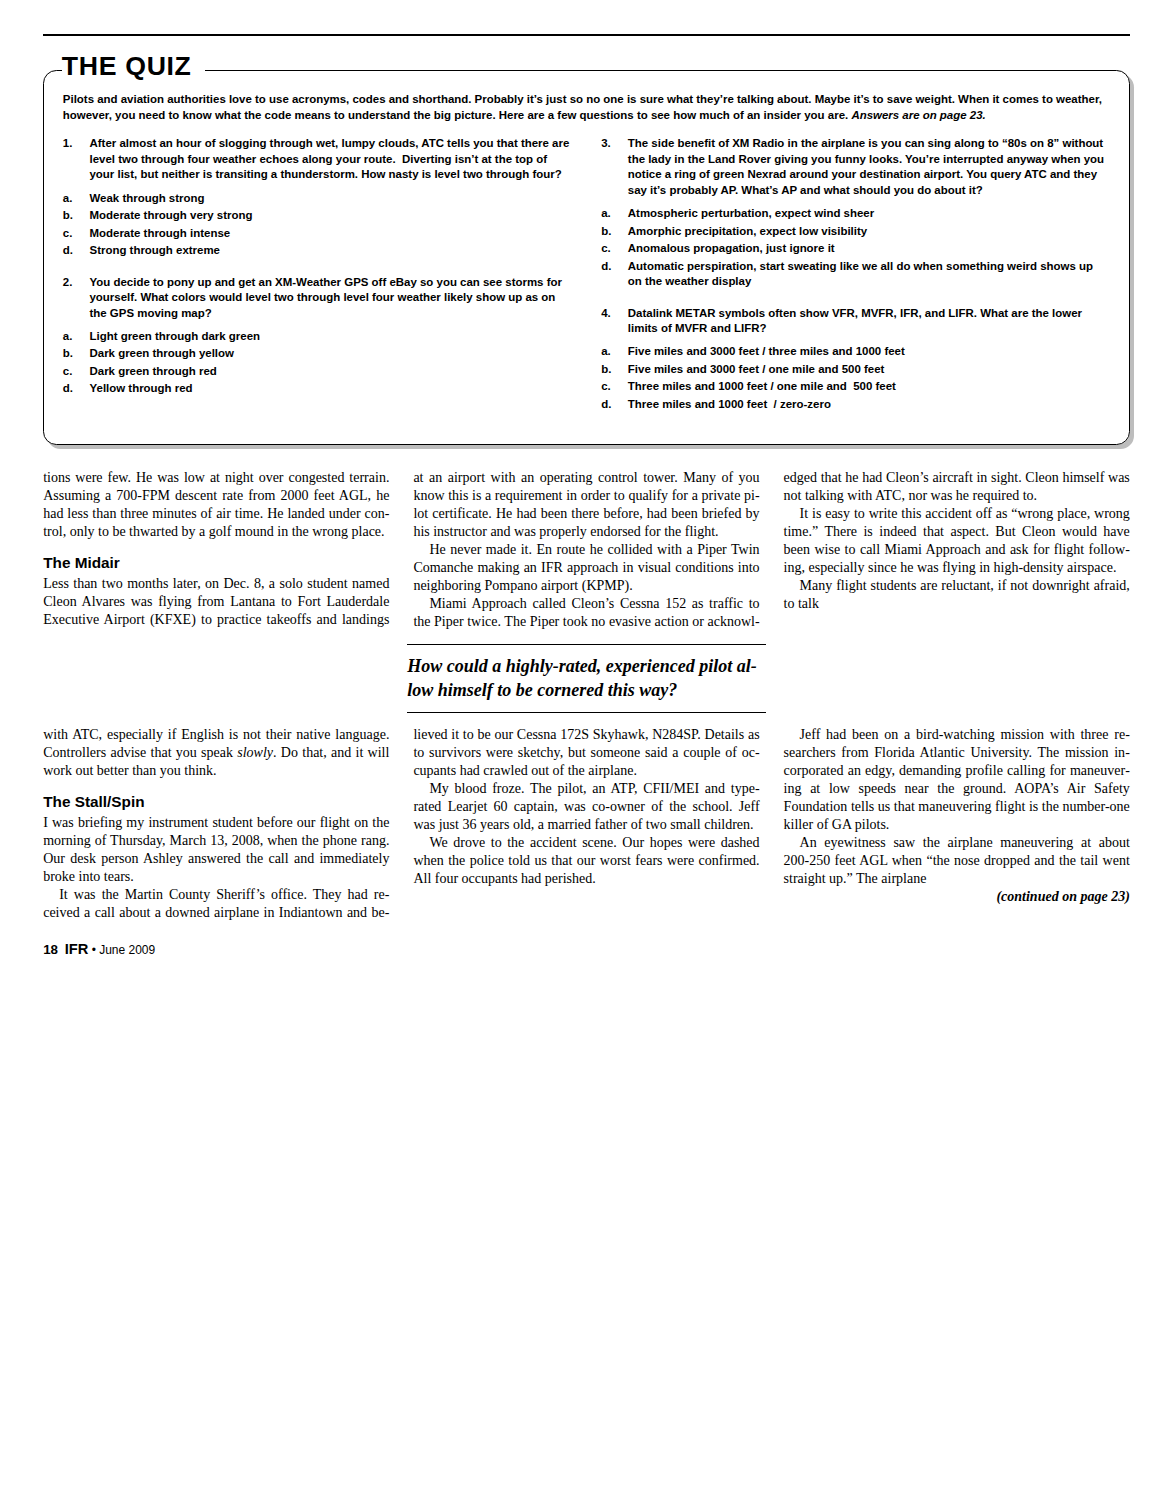THE QUIZ
Pilots and aviation authorities love to use acronyms, codes and shorthand. Probably it’s just so no one is sure what they’re talking about. Maybe it’s to save weight. When it comes to weather, however, you need to know what the code means to understand the big picture. Here are a few questions to see how much of an insider you are. Answers are on page 23.
1. After almost an hour of slogging through wet, lumpy clouds, ATC tells you that there are level two through four weather echoes along your route. Diverting isn’t at the top of your list, but neither is transiting a thunderstorm. How nasty is level two through four?
a. Weak through strong
b. Moderate through very strong
c. Moderate through intense
d. Strong through extreme
2. You decide to pony up and get an XM-Weather GPS off eBay so you can see storms for yourself. What colors would level two through level four weather likely show up as on the GPS moving map?
a. Light green through dark green
b. Dark green through yellow
c. Dark green through red
d. Yellow through red
3. The side benefit of XM Radio in the airplane is you can sing along to “80s on 8” without the lady in the Land Rover giving you funny looks. You’re interrupted anyway when you notice a ring of green Nexrad around your destination airport. You query ATC and they say it’s probably AP. What’s AP and what should you do about it?
a. Atmospheric perturbation, expect wind sheer
b. Amorphic precipitation, expect low visibility
c. Anomalous propagation, just ignore it
d. Automatic perspiration, start sweating like we all do when something weird shows up on the weather display
4. Datalink METAR symbols often show VFR, MVFR, IFR, and LIFR. What are the lower limits of MVFR and LIFR?
a. Five miles and 3000 feet / three miles and 1000 feet
b. Five miles and 3000 feet / one mile and 500 feet
c. Three miles and 1000 feet / one mile and 500 feet
d. Three miles and 1000 feet / zero-zero
tions were few. He was low at night over congested terrain. Assuming a 700-FPM descent rate from 2000 feet AGL, he had less than three minutes of air time. He landed under control, only to be thwarted by a golf mound in the wrong place.
The Midair
Less than two months later, on Dec. 8, a solo student named Cleon Alvares was flying from Lantana to Fort Lauderdale Executive Airport (KFXE) to practice takeoffs and landings at an airport with an operating control tower. Many of you know this is a requirement in order to qualify for a private pilot certificate. He had been there before, had been briefed by his instructor and was properly endorsed for the flight.
He never made it. En route he collided with a Piper Twin Comanche making an IFR approach in visual conditions into neighboring Pompano airport (KPMP).
Miami Approach called Cleon’s Cessna 152 as traffic to the Piper twice. The Piper took no evasive action or acknowledged that he had Cleon’s aircraft in sight. Cleon himself was not talking with ATC, nor was he required to.
It is easy to write this accident off as “wrong place, wrong time.” There is indeed that aspect. But Cleon would have been wise to call Miami Approach and ask for flight following, especially since he was flying in high-density airspace.
Many flight students are reluctant, if not downright afraid, to talk
How could a highly-rated, experienced pilot allow himself to be cornered this way?
with ATC, especially if English is not their native language. Controllers advise that you speak slowly. Do that, and it will work out better than you think.
The Stall/Spin
I was briefing my instrument student before our flight on the morning of Thursday, March 13, 2008, when the phone rang. Our desk person Ashley answered the call and immediately broke into tears.
It was the Martin County Sheriff’s office. They had received a call about a downed airplane in Indiantown and believed it to be our Cessna 172S Skyhawk, N284SP. Details as to survivors were sketchy, but someone said a couple of occupants had crawled out of the airplane.
My blood froze. The pilot, an ATP, CFII/MEI and type-rated Learjet 60 captain, was co-owner of the school. Jeff was just 36 years old, a married father of two small children.
We drove to the accident scene. Our hopes were dashed when the police told us that our worst fears were confirmed. All four occupants had perished.
Jeff had been on a bird-watching mission with three researchers from Florida Atlantic University. The mission incorporated an edgy, demanding profile calling for maneuvering at low speeds near the ground. AOPA’s Air Safety Foundation tells us that maneuvering flight is the number-one killer of GA pilots.
An eyewitness saw the airplane maneuvering at about 200-250 feet AGL when “the nose dropped and the tail went straight up.” The airplane
(continued on page 23)
18 IFR • June 2009